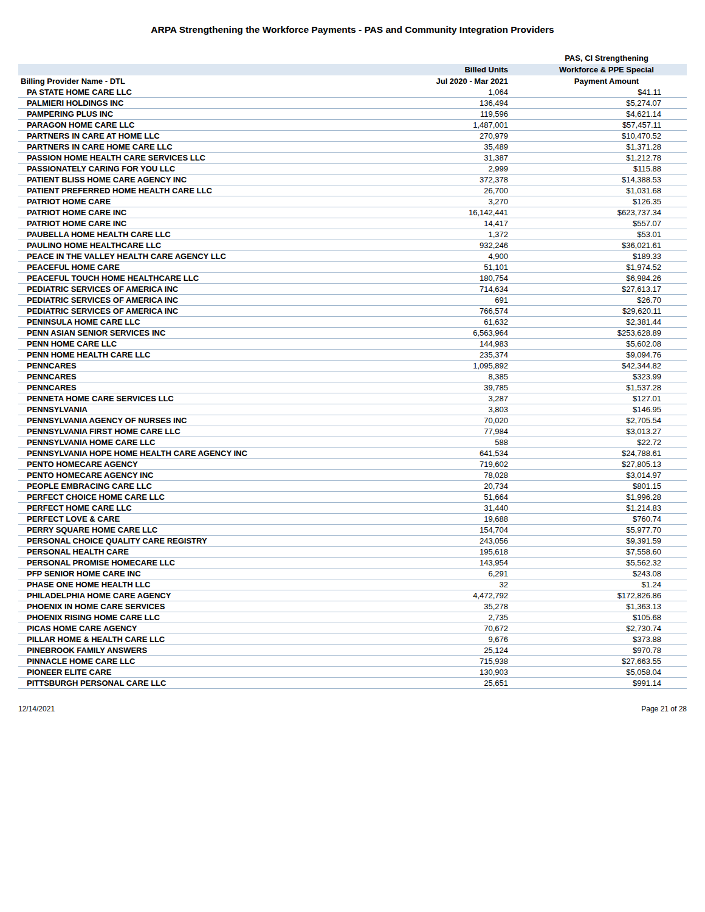ARPA Strengthening the Workforce Payments - PAS and Community Integration Providers
| | | PAS, CI Strengthening |
| --- | --- | --- |
| | Billed Units | Workforce & PPE Special |
| Billing Provider Name - DTL | Jul 2020 - Mar 2021 | Payment Amount |
| PA STATE HOME CARE LLC | 1,064 | $41.11 |
| PALMIERI HOLDINGS INC | 136,494 | $5,274.07 |
| PAMPERING PLUS INC | 119,596 | $4,621.14 |
| PARAGON HOME CARE LLC | 1,487,001 | $57,457.11 |
| PARTNERS IN CARE AT HOME LLC | 270,979 | $10,470.52 |
| PARTNERS IN CARE HOME CARE LLC | 35,489 | $1,371.28 |
| PASSION HOME HEALTH CARE SERVICES LLC | 31,387 | $1,212.78 |
| PASSIONATELY CARING FOR YOU LLC | 2,999 | $115.88 |
| PATIENT BLISS HOME CARE AGENCY INC | 372,378 | $14,388.53 |
| PATIENT PREFERRED HOME HEALTH CARE LLC | 26,700 | $1,031.68 |
| PATRIOT HOME CARE | 3,270 | $126.35 |
| PATRIOT HOME CARE INC | 16,142,441 | $623,737.34 |
| PATRIOT HOME CARE INC | 14,417 | $557.07 |
| PAUBELLA HOME HEALTH CARE LLC | 1,372 | $53.01 |
| PAULINO HOME HEALTHCARE LLC | 932,246 | $36,021.61 |
| PEACE IN THE VALLEY HEALTH CARE AGENCY LLC | 4,900 | $189.33 |
| PEACEFUL HOME CARE | 51,101 | $1,974.52 |
| PEACEFUL TOUCH HOME HEALTHCARE LLC | 180,754 | $6,984.26 |
| PEDIATRIC SERVICES OF AMERICA INC | 714,634 | $27,613.17 |
| PEDIATRIC SERVICES OF AMERICA INC | 691 | $26.70 |
| PEDIATRIC SERVICES OF AMERICA INC | 766,574 | $29,620.11 |
| PENINSULA HOME CARE LLC | 61,632 | $2,381.44 |
| PENN ASIAN SENIOR SERVICES INC | 6,563,964 | $253,628.89 |
| PENN HOME CARE LLC | 144,983 | $5,602.08 |
| PENN HOME HEALTH CARE LLC | 235,374 | $9,094.76 |
| PENNCARES | 1,095,892 | $42,344.82 |
| PENNCARES | 8,385 | $323.99 |
| PENNCARES | 39,785 | $1,537.28 |
| PENNETA HOME CARE SERVICES LLC | 3,287 | $127.01 |
| PENNSYLVANIA | 3,803 | $146.95 |
| PENNSYLVANIA AGENCY OF NURSES INC | 70,020 | $2,705.54 |
| PENNSYLVANIA FIRST HOME CARE LLC | 77,984 | $3,013.27 |
| PENNSYLVANIA HOME CARE LLC | 588 | $22.72 |
| PENNSYLVANIA HOPE HOME HEALTH CARE AGENCY INC | 641,534 | $24,788.61 |
| PENTO HOMECARE AGENCY | 719,602 | $27,805.13 |
| PENTO HOMECARE AGENCY INC | 78,028 | $3,014.97 |
| PEOPLE EMBRACING CARE LLC | 20,734 | $801.15 |
| PERFECT CHOICE HOME CARE LLC | 51,664 | $1,996.28 |
| PERFECT HOME CARE LLC | 31,440 | $1,214.83 |
| PERFECT LOVE & CARE | 19,688 | $760.74 |
| PERRY SQUARE HOME CARE LLC | 154,704 | $5,977.70 |
| PERSONAL CHOICE QUALITY CARE REGISTRY | 243,056 | $9,391.59 |
| PERSONAL HEALTH CARE | 195,618 | $7,558.60 |
| PERSONAL PROMISE HOMECARE LLC | 143,954 | $5,562.32 |
| PFP SENIOR HOME CARE INC | 6,291 | $243.08 |
| PHASE ONE HOME HEALTH LLC | 32 | $1.24 |
| PHILADELPHIA HOME CARE AGENCY | 4,472,792 | $172,826.86 |
| PHOENIX IN HOME CARE SERVICES | 35,278 | $1,363.13 |
| PHOENIX RISING HOME CARE LLC | 2,735 | $105.68 |
| PICAS HOME CARE AGENCY | 70,672 | $2,730.74 |
| PILLAR HOME & HEALTH CARE LLC | 9,676 | $373.88 |
| PINEBROOK FAMILY ANSWERS | 25,124 | $970.78 |
| PINNACLE HOME CARE LLC | 715,938 | $27,663.55 |
| PIONEER ELITE CARE | 130,903 | $5,058.04 |
| PITTSBURGH PERSONAL CARE LLC | 25,651 | $991.14 |
12/14/2021 Page 21 of 28